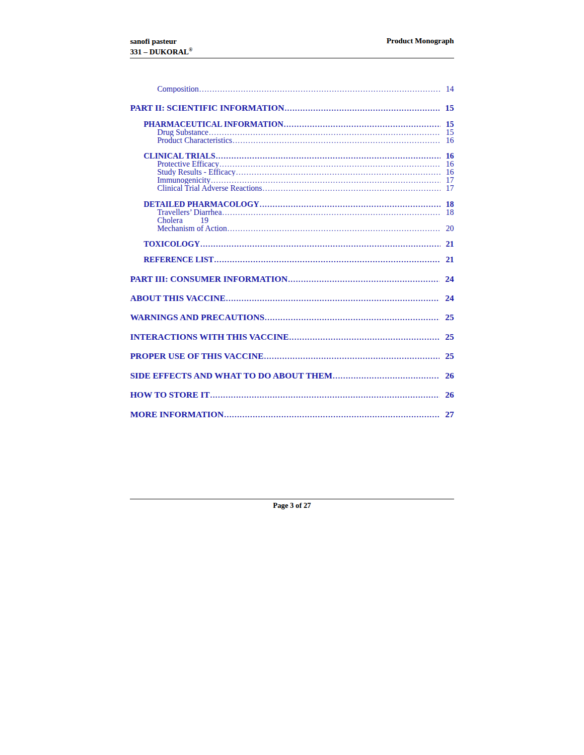sanofi pasteur
331 – DUKORAL®
Product Monograph
Composition .................................................................................................................. 14
PART II: SCIENTIFIC INFORMATION ..................................................................... 15
PHARMACEUTICAL INFORMATION ........................................................................... 15
Drug Substance ............................................................................................................... 15
Product Characteristics ................................................................................................... 16
CLINICAL TRIALS .......................................................................................................... 16
Protective Efficacy ......................................................................................................... 16
Study Results - Efficacy .................................................................................................. 16
Immunogenicity ............................................................................................................ 17
Clinical Trial Adverse Reactions ......................................................................................... 17
DETAILED PHARMACOLOGY ..................................................................................... 18
Travellers’ Diarrhea ......................................................................................................... 18
Cholera 19
Mechanism of Action ....................................................................................................... 20
TOXICOLOGY ................................................................................................................ 21
REFERENCE LIST ........................................................................................................... 21
PART III: CONSUMER INFORMATION .................................................................... 24
ABOUT THIS VACCINE .............................................................................................. 24
WARNINGS AND PRECAUTIONS ............................................................................ 25
INTERACTIONS WITH THIS VACCINE .............................................................. 25
PROPER USE OF THIS VACCINE ............................................................................. 25
SIDE EFFECTS AND WHAT TO DO ABOUT THEM ............................................. 26
HOW TO STORE IT .................................................................................................... 26
MORE INFORMATION .............................................................................................. 27
Page 3 of 27